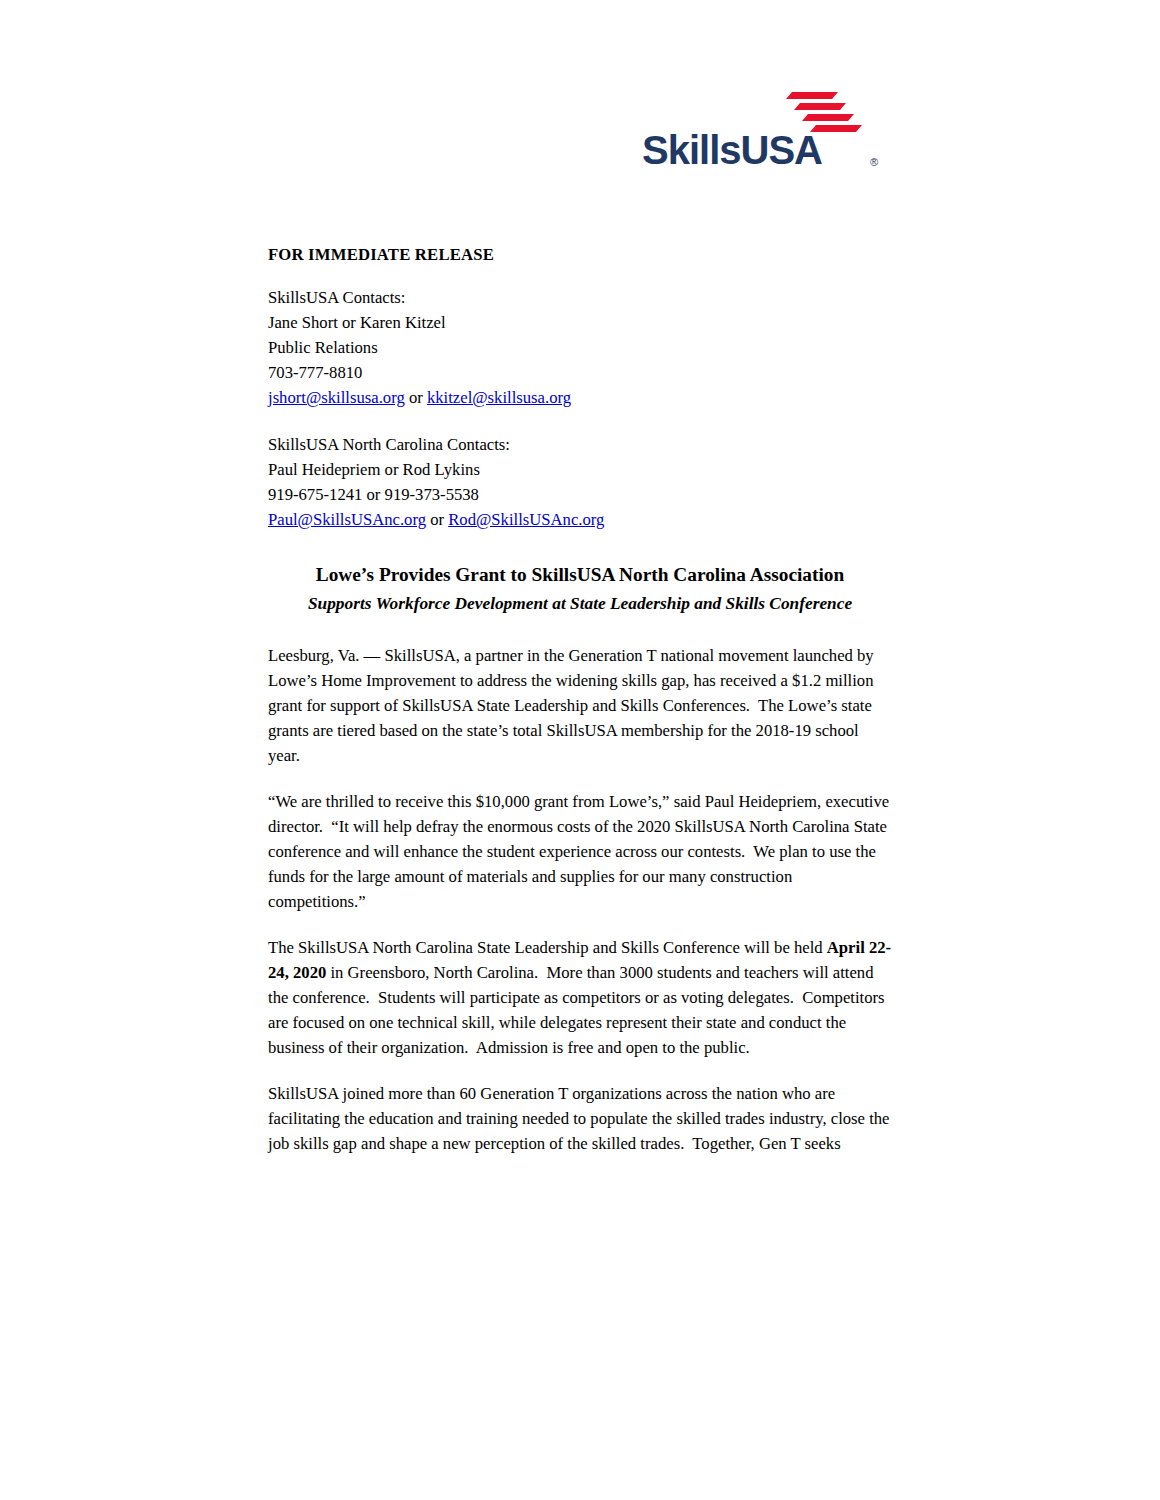SkillsUSA ®
FOR IMMEDIATE RELEASE
SkillsUSA Contacts:
Jane Short or Karen Kitzel
Public Relations
703-777-8810
jshort@skillsusa.org or kkitzel@skillsusa.org
SkillsUSA North Carolina Contacts:
Paul Heidepriem or Rod Lykins
919-675-1241 or 919-373-5538
Paul@SkillsUSAnc.org or Rod@SkillsUSAnc.org
Lowe’s Provides Grant to SkillsUSA North Carolina Association
Supports Workforce Development at State Leadership and Skills Conference
Leesburg, Va. — SkillsUSA, a partner in the Generation T national movement launched by Lowe’s Home Improvement to address the widening skills gap, has received a $1.2 million grant for support of SkillsUSA State Leadership and Skills Conferences. The Lowe’s state grants are tiered based on the state’s total SkillsUSA membership for the 2018-19 school year.
“We are thrilled to receive this $10,000 grant from Lowe’s,” said Paul Heidepriem, executive director. “It will help defray the enormous costs of the 2020 SkillsUSA North Carolina State conference and will enhance the student experience across our contests. We plan to use the funds for the large amount of materials and supplies for our many construction competitions.”
The SkillsUSA North Carolina State Leadership and Skills Conference will be held April 22-24, 2020 in Greensboro, North Carolina. More than 3000 students and teachers will attend the conference. Students will participate as competitors or as voting delegates. Competitors are focused on one technical skill, while delegates represent their state and conduct the business of their organization. Admission is free and open to the public.
SkillsUSA joined more than 60 Generation T organizations across the nation who are facilitating the education and training needed to populate the skilled trades industry, close the job skills gap and shape a new perception of the skilled trades. Together, Gen T seeks